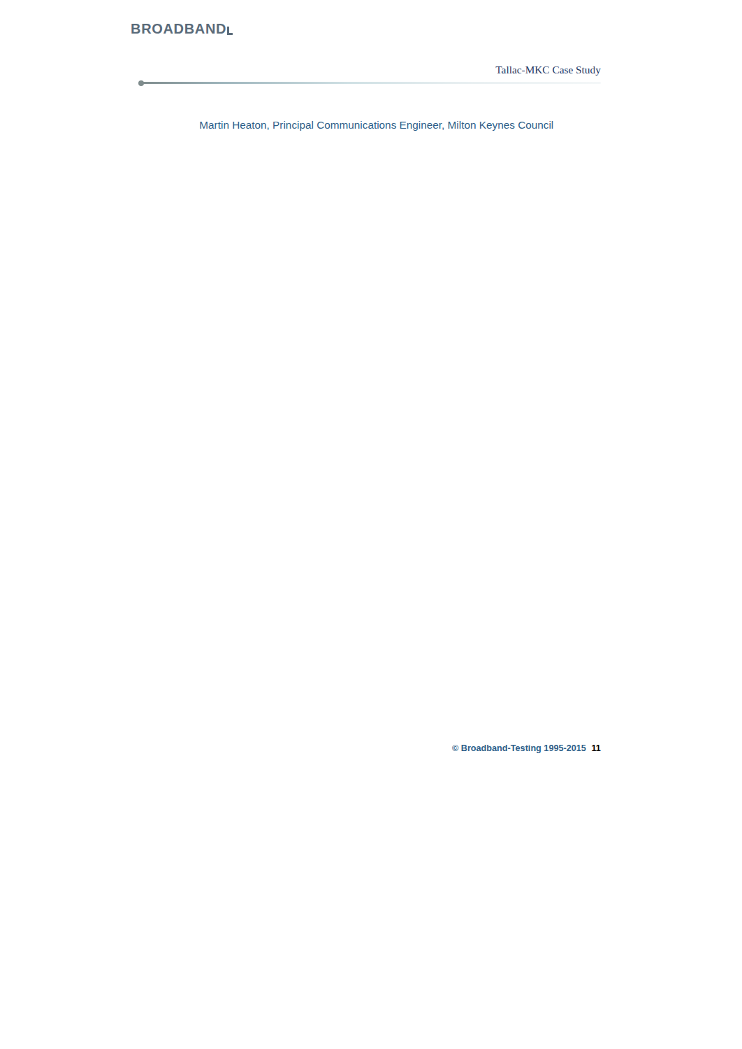BROADBAND
Tallac-MKC Case Study
Martin Heaton, Principal Communications Engineer, Milton Keynes Council
© Broadband-Testing 1995-2015 11